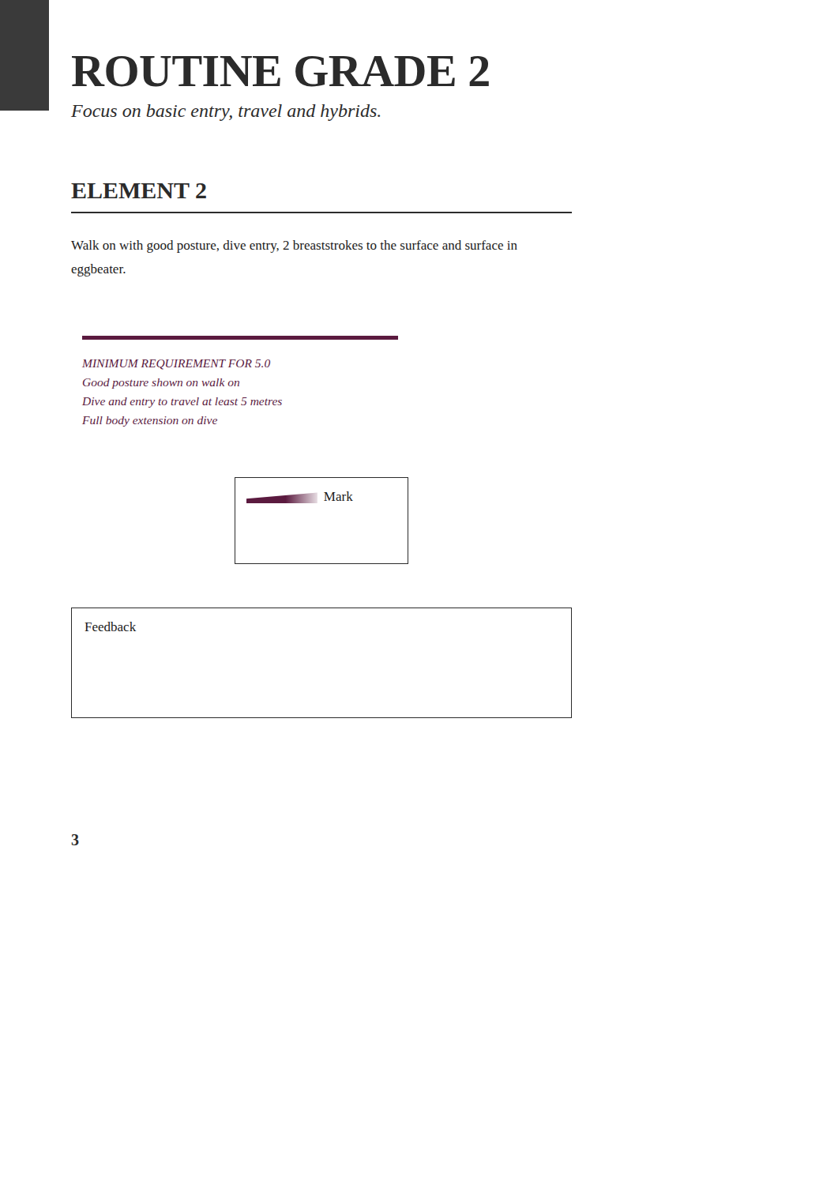ROUTINE GRADE 2
Focus on basic entry, travel and hybrids.
ELEMENT 2
Walk on with good posture, dive entry, 2 breaststrokes to the surface and surface in eggbeater.
Minimum requirement for 5.0
Good posture shown on walk on
Dive and entry to travel at least 5 metres
Full body extension on dive
Mark
Feedback
3